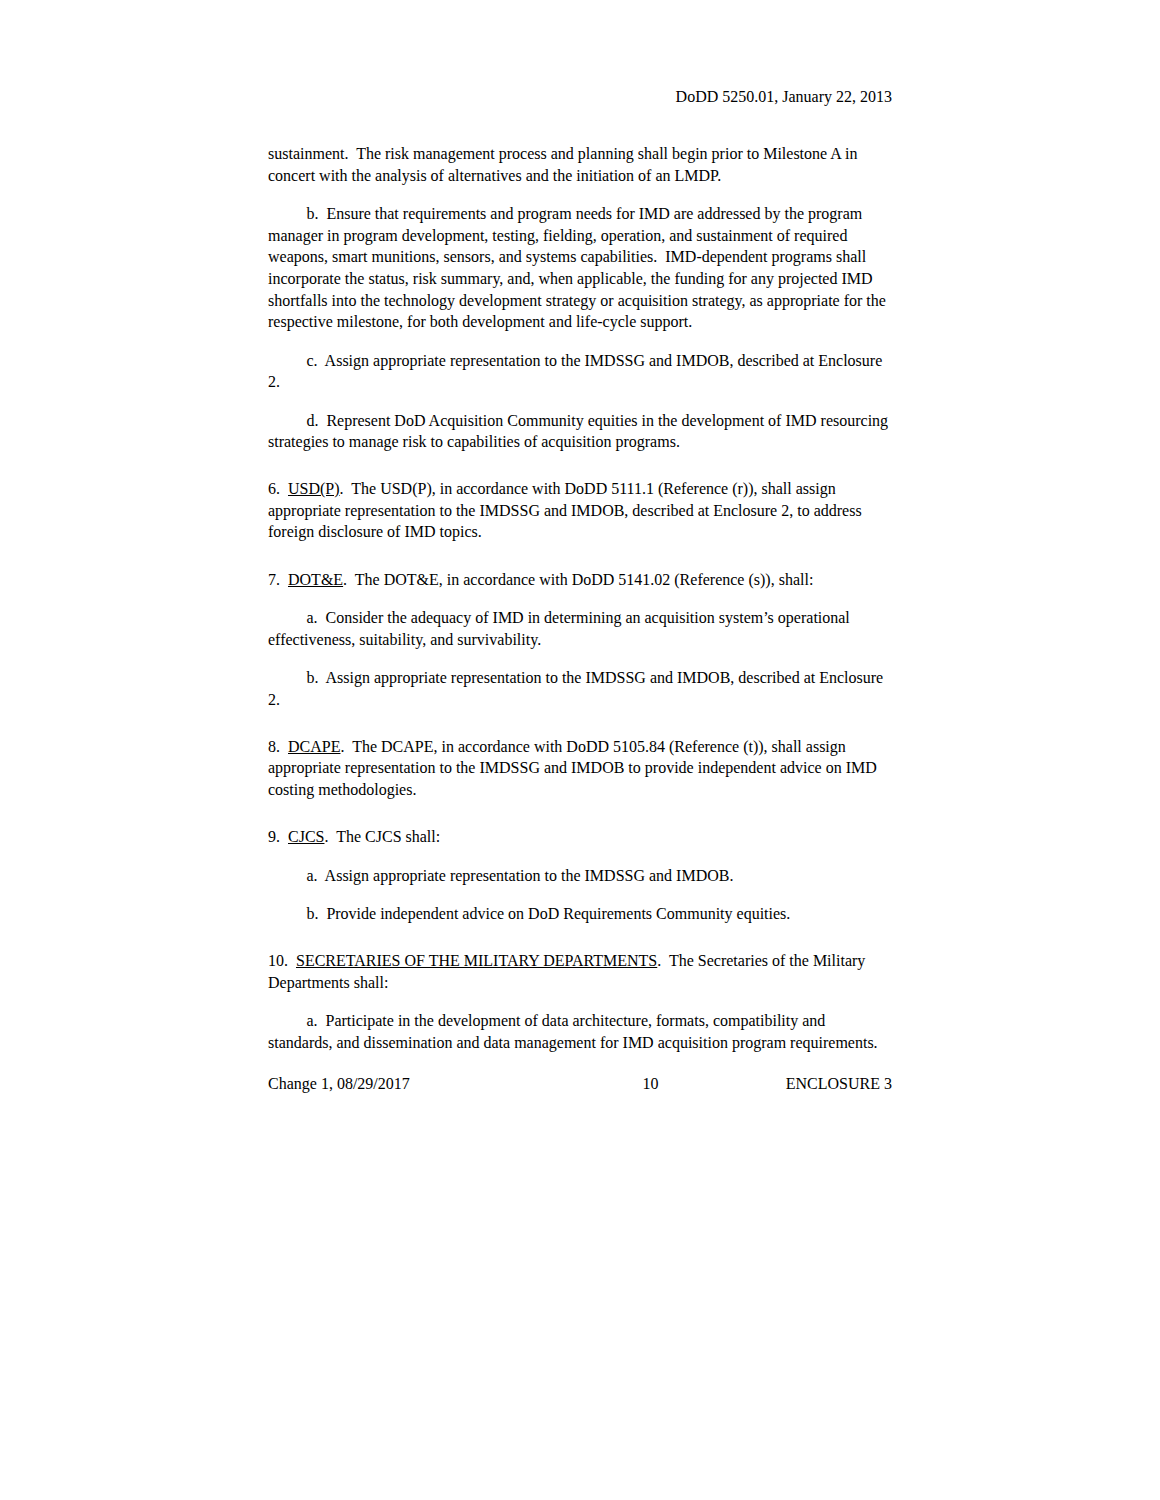DoDD 5250.01, January 22, 2013
sustainment. The risk management process and planning shall begin prior to Milestone A in concert with the analysis of alternatives and the initiation of an LMDP.
b. Ensure that requirements and program needs for IMD are addressed by the program manager in program development, testing, fielding, operation, and sustainment of required weapons, smart munitions, sensors, and systems capabilities. IMD-dependent programs shall incorporate the status, risk summary, and, when applicable, the funding for any projected IMD shortfalls into the technology development strategy or acquisition strategy, as appropriate for the respective milestone, for both development and life-cycle support.
c. Assign appropriate representation to the IMDSSG and IMDOB, described at Enclosure 2.
d. Represent DoD Acquisition Community equities in the development of IMD resourcing strategies to manage risk to capabilities of acquisition programs.
6. USD(P). The USD(P), in accordance with DoDD 5111.1 (Reference (r)), shall assign appropriate representation to the IMDSSG and IMDOB, described at Enclosure 2, to address foreign disclosure of IMD topics.
7. DOT&E. The DOT&E, in accordance with DoDD 5141.02 (Reference (s)), shall:
a. Consider the adequacy of IMD in determining an acquisition system’s operational effectiveness, suitability, and survivability.
b. Assign appropriate representation to the IMDSSG and IMDOB, described at Enclosure 2.
8. DCAPE. The DCAPE, in accordance with DoDD 5105.84 (Reference (t)), shall assign appropriate representation to the IMDSSG and IMDOB to provide independent advice on IMD costing methodologies.
9. CJCS. The CJCS shall:
a. Assign appropriate representation to the IMDSSG and IMDOB.
b. Provide independent advice on DoD Requirements Community equities.
10. SECRETARIES OF THE MILITARY DEPARTMENTS. The Secretaries of the Military Departments shall:
a. Participate in the development of data architecture, formats, compatibility and standards, and dissemination and data management for IMD acquisition program requirements.
Change 1, 08/29/2017
10
ENCLOSURE 3